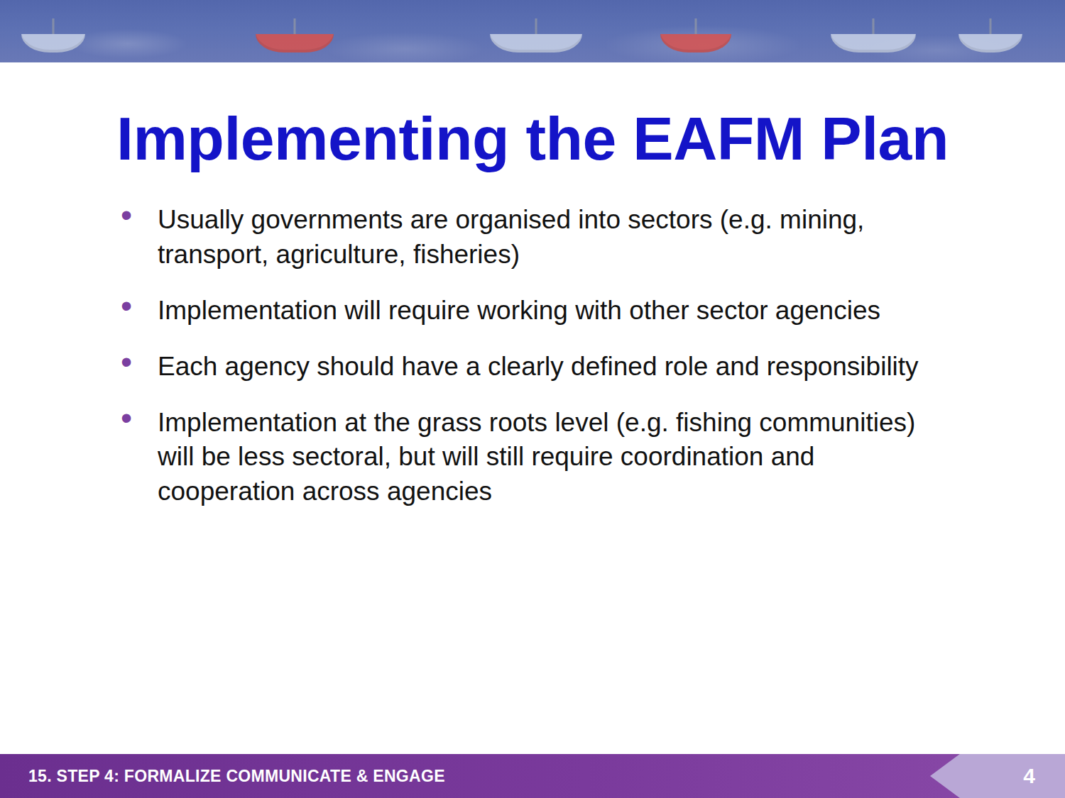Implementing the EAFM Plan
Usually governments are organised into sectors (e.g. mining, transport, agriculture, fisheries)
Implementation will require working with other sector agencies
Each agency should have a clearly defined role and responsibility
Implementation at the grass roots level (e.g. fishing communities) will be less sectoral, but will still require coordination and cooperation across agencies
15. STEP 4: FORMALIZE COMMUNICATE & ENGAGE
4